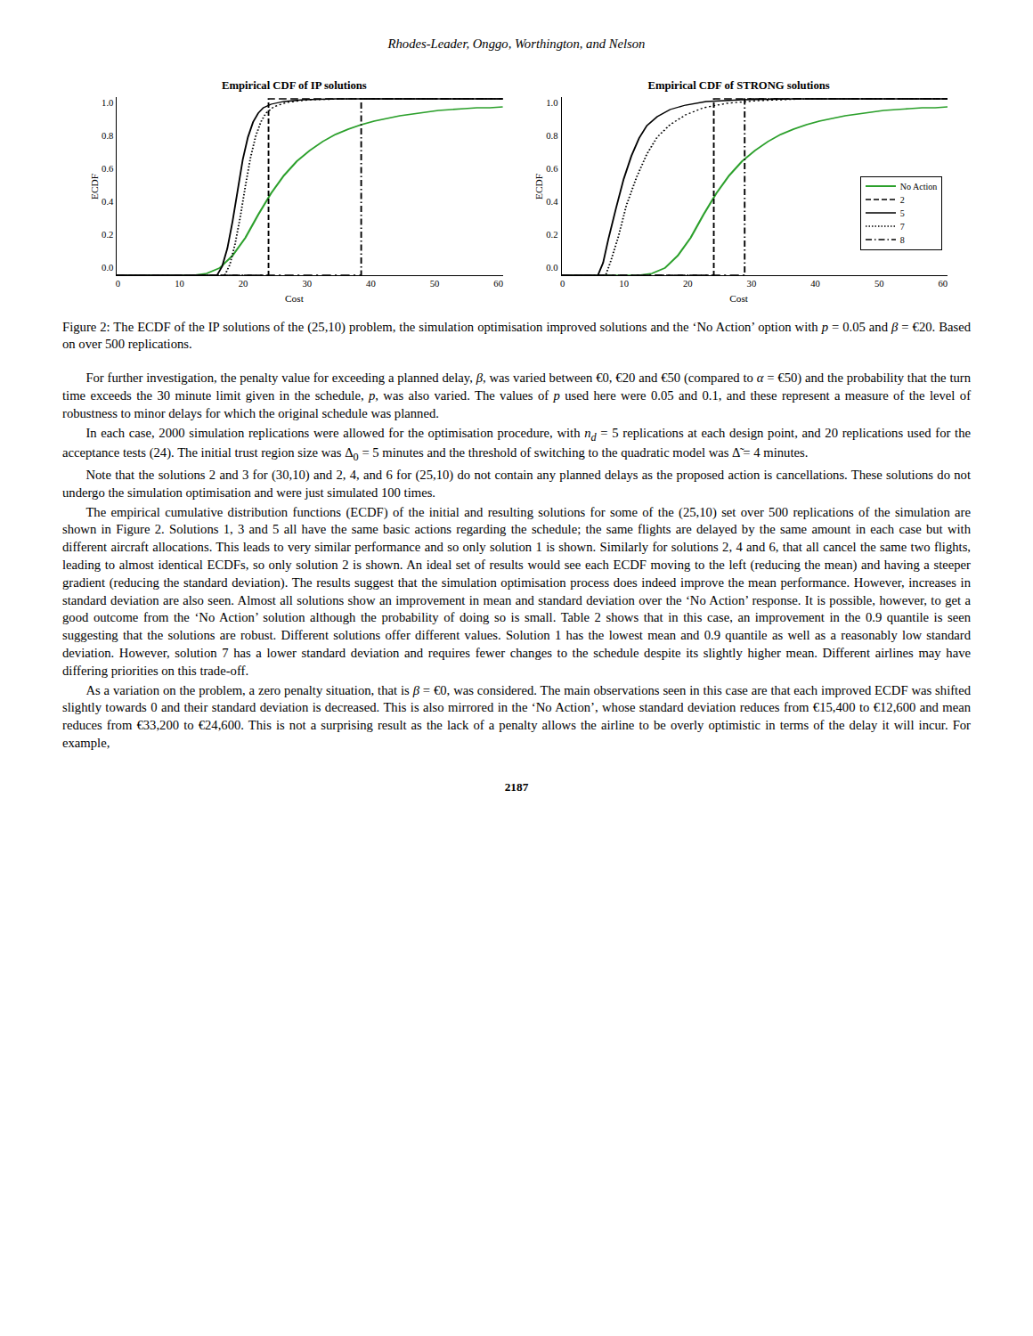Rhodes-Leader, Onggo, Worthington, and Nelson
Empirical CDF of IP solutions
ECDF
1.00.80.60.40.20.0
0102030405060
Cost
Empirical CDF of STRONG solutions
ECDF
1.00.80.60.40.20.0
No Action
2
5
7
8
0102030405060
Cost
Figure 2: The ECDF of the IP solutions of the (25,10) problem, the simulation optimisation improved solutions and the ‘No Action’ option with p = 0.05 and β = €20. Based on over 500 replications.
For further investigation, the penalty value for exceeding a planned delay, β, was varied between €0, €20 and €50 (compared to α = €50) and the probability that the turn time exceeds the 30 minute limit given in the schedule, p, was also varied. The values of p used here were 0.05 and 0.1, and these represent a measure of the level of robustness to minor delays for which the original schedule was planned.
In each case, 2000 simulation replications were allowed for the optimisation procedure, with nd = 5 replications at each design point, and 20 replications used for the acceptance tests (24). The initial trust region size was Δ0 = 5 minutes and the threshold of switching to the quadratic model was Δ̃ = 4 minutes.
Note that the solutions 2 and 3 for (30,10) and 2, 4, and 6 for (25,10) do not contain any planned delays as the proposed action is cancellations. These solutions do not undergo the simulation optimisation and were just simulated 100 times.
The empirical cumulative distribution functions (ECDF) of the initial and resulting solutions for some of the (25,10) set over 500 replications of the simulation are shown in Figure 2. Solutions 1, 3 and 5 all have the same basic actions regarding the schedule; the same flights are delayed by the same amount in each case but with different aircraft allocations. This leads to very similar performance and so only solution 1 is shown. Similarly for solutions 2, 4 and 6, that all cancel the same two flights, leading to almost identical ECDFs, so only solution 2 is shown. An ideal set of results would see each ECDF moving to the left (reducing the mean) and having a steeper gradient (reducing the standard deviation). The results suggest that the simulation optimisation process does indeed improve the mean performance. However, increases in standard deviation are also seen. Almost all solutions show an improvement in mean and standard deviation over the ‘No Action’ response. It is possible, however, to get a good outcome from the ‘No Action’ solution although the probability of doing so is small. Table 2 shows that in this case, an improvement in the 0.9 quantile is seen suggesting that the solutions are robust. Different solutions offer different values. Solution 1 has the lowest mean and 0.9 quantile as well as a reasonably low standard deviation. However, solution 7 has a lower standard deviation and requires fewer changes to the schedule despite its slightly higher mean. Different airlines may have differing priorities on this trade-off.
As a variation on the problem, a zero penalty situation, that is β = €0, was considered. The main observations seen in this case are that each improved ECDF was shifted slightly towards 0 and their standard deviation is decreased. This is also mirrored in the ‘No Action’, whose standard deviation reduces from €15,400 to €12,600 and mean reduces from €33,200 to €24,600. This is not a surprising result as the lack of a penalty allows the airline to be overly optimistic in terms of the delay it will incur. For example,
2187